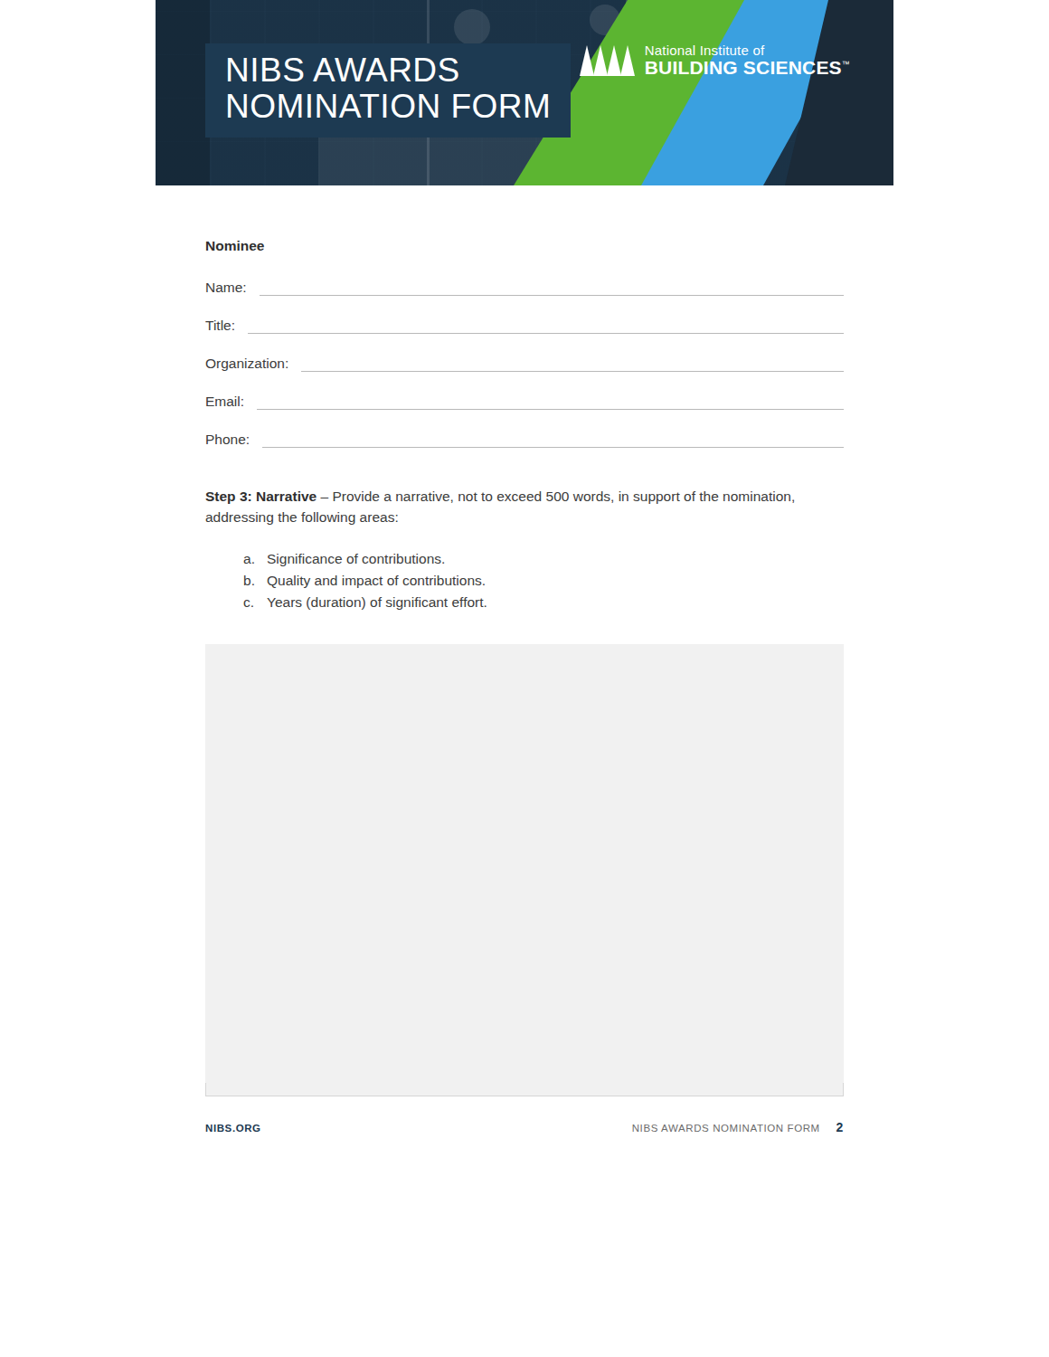NIBS Awards
Nomination Form
National Institute of
BUILDING SCIENCES™
Nominee
Name:
Title:
Organization:
Email:
Phone:
Step 3: Narrative – Provide a narrative, not to exceed 500 words, in support of the nomination, addressing the following areas:
Significance of contributions.
Quality and impact of contributions.
Years (duration) of significant effort.
NIBS.ORG
NIBS AWARDS NOMINATION FORM 2